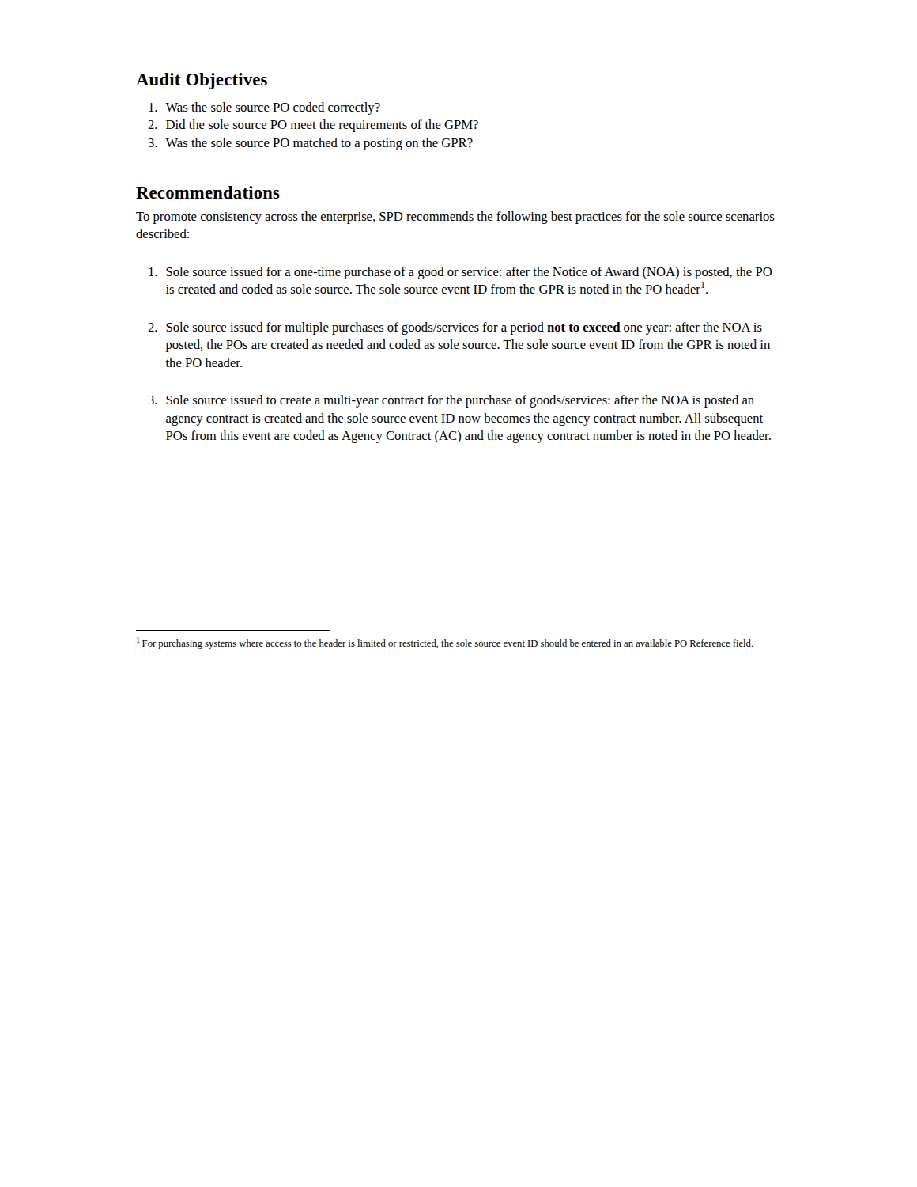Audit Objectives
Was the sole source PO coded correctly?
Did the sole source PO meet the requirements of the GPM?
Was the sole source PO matched to a posting on the GPR?
Recommendations
To promote consistency across the enterprise, SPD recommends the following best practices for the sole source scenarios described:
Sole source issued for a one-time purchase of a good or service: after the Notice of Award (NOA) is posted, the PO is created and coded as sole source. The sole source event ID from the GPR is noted in the PO header1.
Sole source issued for multiple purchases of goods/services for a period not to exceed one year: after the NOA is posted, the POs are created as needed and coded as sole source. The sole source event ID from the GPR is noted in the PO header.
Sole source issued to create a multi-year contract for the purchase of goods/services: after the NOA is posted an agency contract is created and the sole source event ID now becomes the agency contract number. All subsequent POs from this event are coded as Agency Contract (AC) and the agency contract number is noted in the PO header.
1 For purchasing systems where access to the header is limited or restricted, the sole source event ID should be entered in an available PO Reference field.